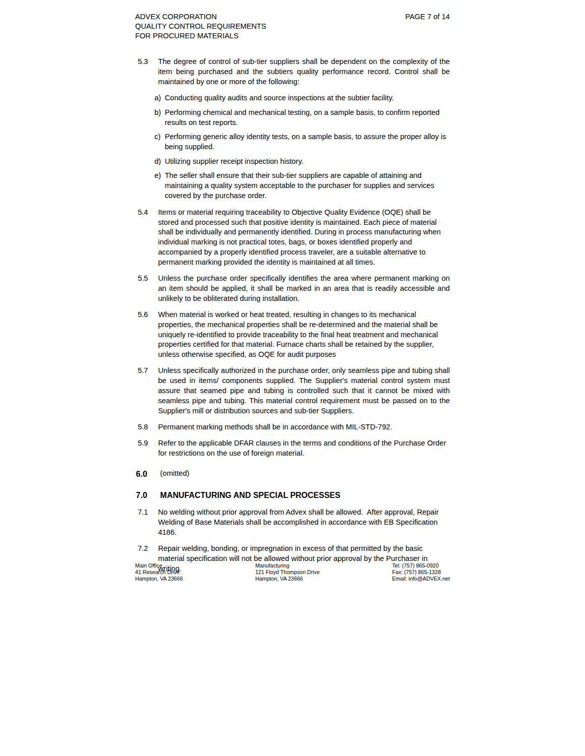ADVEX CORPORATION QUALITY CONTROL REQUIREMENTS FOR PROCURED MATERIALS
PAGE 7 of 14
5.3
The degree of control of sub-tier suppliers shall be dependent on the complexity of the item being purchased and the subtiers quality performance record. Control shall be maintained by one or more of the following:
a)
Conducting quality audits and source inspections at the subtier facility.
b)
Performing chemical and mechanical testing, on a sample basis, to confirm reported results on test reports.
c)
Performing generic alloy identity tests, on a sample basis, to assure the proper alloy is being supplied.
d)
Utilizing supplier receipt inspection history.
e)
The seller shall ensure that their sub-tier suppliers are capable of attaining and maintaining a quality system acceptable to the purchaser for supplies and services covered by the purchase order.
5.4
Items or material requiring traceability to Objective Quality Evidence (OQE) shall be stored and processed such that positive identity is maintained. Each piece of material shall be individually and permanently identified. During in process manufacturing when individual marking is not practical totes, bags, or boxes identified properly and accompanied by a properly identified process traveler, are a suitable alternative to permanent marking provided the identity is maintained at all times.
5.5
Unless the purchase order specifically identifies the area where permanent marking on an item should be applied, it shall be marked in an area that is readily accessible and unlikely to be obliterated during installation.
5.6
When material is worked or heat treated, resulting in changes to its mechanical properties, the mechanical properties shall be re-determined and the material shall be uniquely re-identified to provide traceability to the final heat treatment and mechanical properties certified for that material. Furnace charts shall be retained by the supplier, unless otherwise specified, as OQE for audit purposes
5.7
Unless specifically authorized in the purchase order, only seamless pipe and tubing shall be used in items/ components supplied. The Supplier's material control system must assure that seamed pipe and tubing is controlled such that it cannot be mixed with seamless pipe and tubing. This material control requirement must be passed on to the Supplier's mill or distribution sources and sub-tier Suppliers.
5.8
Permanent marking methods shall be in accordance with MIL-STD-792.
5.9
Refer to the applicable DFAR clauses in the terms and conditions of the Purchase Order for restrictions on the use of foreign material.
6.0
(omitted)
7.0
MANUFACTURING AND SPECIAL PROCESSES
7.1
No welding without prior approval from Advex shall be allowed. After approval, Repair Welding of Base Materials shall be accomplished in accordance with EB Specification 4186.
7.2
Repair welding, bonding, or impregnation in excess of that permitted by the basic material specification will not be allowed without prior approval by the Purchaser in writing.
Main Office 41 Research Drive Hampton, VA 23666
Manufacturing 121 Floyd Thompson Drive Hampton, VA 23666
Tel: (757) 865-0920 Fax: (757) 865-1328 Email: info@ADVEX.net